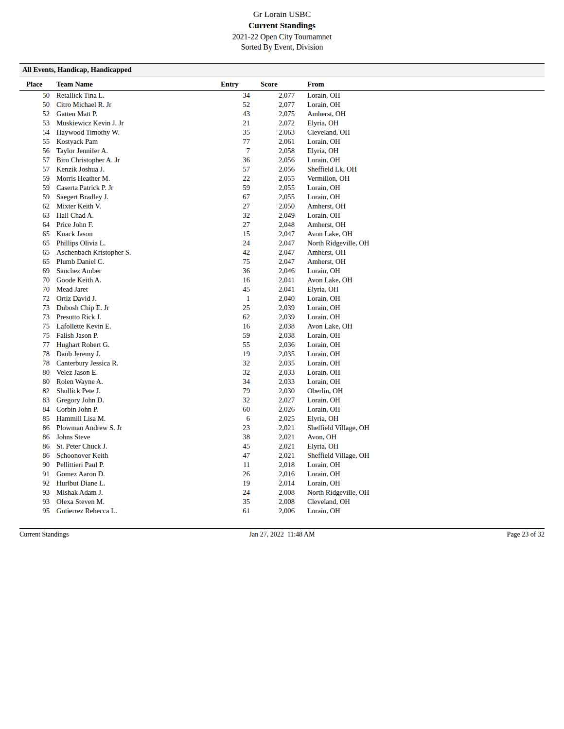Gr Lorain USBC
Current Standings
2021-22 Open City Tournamnet
Sorted By Event, Division
All Events, Handicap, Handicapped
| Place | Team Name | Entry | Score | From |
| --- | --- | --- | --- | --- |
| 50 | Retallick Tina L. | 34 | 2,077 | Lorain, OH |
| 50 | Citro Michael R. Jr | 52 | 2,077 | Lorain, OH |
| 52 | Gatten Matt P. | 43 | 2,075 | Amherst, OH |
| 53 | Muskiewicz Kevin J. Jr | 21 | 2,072 | Elyria, OH |
| 54 | Haywood Timothy W. | 35 | 2,063 | Cleveland, OH |
| 55 | Kostyack Pam | 77 | 2,061 | Lorain, OH |
| 56 | Taylor Jennifer A. | 7 | 2,058 | Elyria, OH |
| 57 | Biro Christopher A. Jr | 36 | 2,056 | Lorain, OH |
| 57 | Kenzik Joshua J. | 57 | 2,056 | Sheffield Lk, OH |
| 59 | Morris Heather M. | 22 | 2,055 | Vermilion, OH |
| 59 | Caserta Patrick P. Jr | 59 | 2,055 | Lorain, OH |
| 59 | Saegert Bradley J. | 67 | 2,055 | Lorain, OH |
| 62 | Mixter Keith V. | 27 | 2,050 | Amherst, OH |
| 63 | Hall Chad A. | 32 | 2,049 | Lorain, OH |
| 64 | Price John F. | 27 | 2,048 | Amherst, OH |
| 65 | Kuack Jason | 15 | 2,047 | Avon Lake, OH |
| 65 | Phillips Olivia L. | 24 | 2,047 | North Ridgeville, OH |
| 65 | Aschenbach Kristopher S. | 42 | 2,047 | Amherst, OH |
| 65 | Plumb Daniel C. | 75 | 2,047 | Amherst, OH |
| 69 | Sanchez Amber | 36 | 2,046 | Lorain, OH |
| 70 | Goode Keith A. | 16 | 2,041 | Avon Lake, OH |
| 70 | Mead Jaret | 45 | 2,041 | Elyria, OH |
| 72 | Ortiz David J. | 1 | 2,040 | Lorain, OH |
| 73 | Dubosh Chip E. Jr | 25 | 2,039 | Lorain, OH |
| 73 | Presutto Rick J. | 62 | 2,039 | Lorain, OH |
| 75 | Lafollette Kevin E. | 16 | 2,038 | Avon Lake, OH |
| 75 | Falish Jason P. | 59 | 2,038 | Lorain, OH |
| 77 | Hughart Robert G. | 55 | 2,036 | Lorain, OH |
| 78 | Daub Jeremy J. | 19 | 2,035 | Lorain, OH |
| 78 | Canterbury Jessica R. | 32 | 2,035 | Lorain, OH |
| 80 | Velez Jason E. | 32 | 2,033 | Lorain, OH |
| 80 | Rolen Wayne A. | 34 | 2,033 | Lorain, OH |
| 82 | Shullick Pete J. | 79 | 2,030 | Oberlin, OH |
| 83 | Gregory John D. | 32 | 2,027 | Lorain, OH |
| 84 | Corbin John P. | 60 | 2,026 | Lorain, OH |
| 85 | Hammill Lisa M. | 6 | 2,025 | Elyria, OH |
| 86 | Plowman Andrew S. Jr | 23 | 2,021 | Sheffield Village, OH |
| 86 | Johns Steve | 38 | 2,021 | Avon, OH |
| 86 | St. Peter Chuck J. | 45 | 2,021 | Elyria, OH |
| 86 | Schoonover Keith | 47 | 2,021 | Sheffield Village, OH |
| 90 | Pellittieri Paul P. | 11 | 2,018 | Lorain, OH |
| 91 | Gomez Aaron D. | 26 | 2,016 | Lorain, OH |
| 92 | Hurlbut Diane L. | 19 | 2,014 | Lorain, OH |
| 93 | Mishak Adam J. | 24 | 2,008 | North Ridgeville, OH |
| 93 | Olexa Steven M. | 35 | 2,008 | Cleveland, OH |
| 95 | Gutierrez Rebecca L. | 61 | 2,006 | Lorain, OH |
Current Standings
Jan 27, 2022 11:48 AM
Page 23 of 32